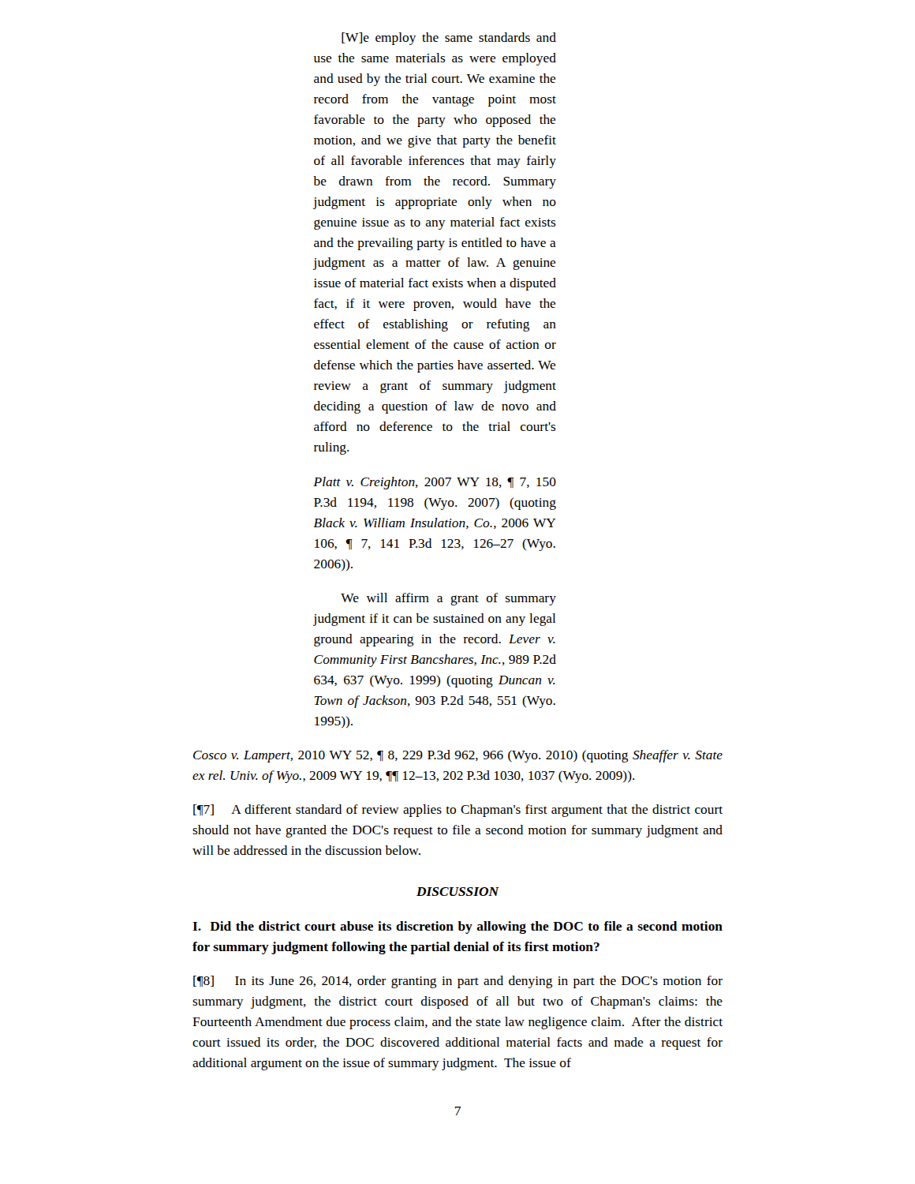[W]e employ the same standards and use the same materials as were employed and used by the trial court. We examine the record from the vantage point most favorable to the party who opposed the motion, and we give that party the benefit of all favorable inferences that may fairly be drawn from the record. Summary judgment is appropriate only when no genuine issue as to any material fact exists and the prevailing party is entitled to have a judgment as a matter of law. A genuine issue of material fact exists when a disputed fact, if it were proven, would have the effect of establishing or refuting an essential element of the cause of action or defense which the parties have asserted. We review a grant of summary judgment deciding a question of law de novo and afford no deference to the trial court's ruling.
Platt v. Creighton, 2007 WY 18, ¶ 7, 150 P.3d 1194, 1198 (Wyo. 2007) (quoting Black v. William Insulation, Co., 2006 WY 106, ¶ 7, 141 P.3d 123, 126–27 (Wyo. 2006)).
We will affirm a grant of summary judgment if it can be sustained on any legal ground appearing in the record. Lever v. Community First Bancshares, Inc., 989 P.2d 634, 637 (Wyo. 1999) (quoting Duncan v. Town of Jackson, 903 P.2d 548, 551 (Wyo. 1995)).
Cosco v. Lampert, 2010 WY 52, ¶ 8, 229 P.3d 962, 966 (Wyo. 2010) (quoting Sheaffer v. State ex rel. Univ. of Wyo., 2009 WY 19, ¶¶ 12–13, 202 P.3d 1030, 1037 (Wyo. 2009)).
[¶7] A different standard of review applies to Chapman's first argument that the district court should not have granted the DOC's request to file a second motion for summary judgment and will be addressed in the discussion below.
DISCUSSION
I. Did the district court abuse its discretion by allowing the DOC to file a second motion for summary judgment following the partial denial of its first motion?
[¶8] In its June 26, 2014, order granting in part and denying in part the DOC's motion for summary judgment, the district court disposed of all but two of Chapman's claims: the Fourteenth Amendment due process claim, and the state law negligence claim. After the district court issued its order, the DOC discovered additional material facts and made a request for additional argument on the issue of summary judgment. The issue of
7